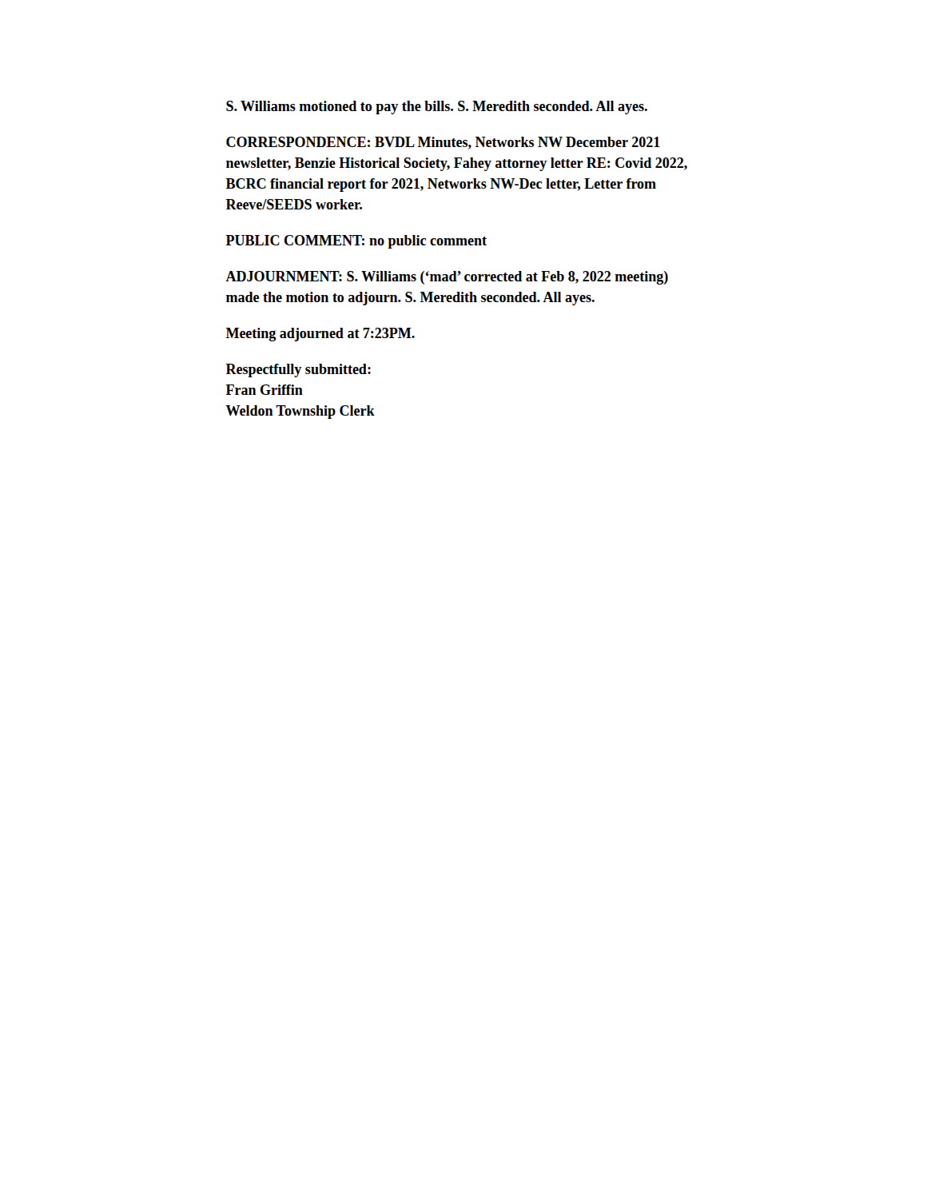S. Williams motioned to pay the bills. S. Meredith seconded. All ayes.
CORRESPONDENCE: BVDL Minutes, Networks NW December 2021 newsletter, Benzie Historical Society, Fahey attorney letter RE: Covid 2022, BCRC financial report for 2021, Networks NW-Dec letter, Letter from Reeve/SEEDS worker.
PUBLIC COMMENT: no public comment
ADJOURNMENT: S. Williams (‘mad’ corrected at Feb 8, 2022 meeting) made the motion to adjourn. S. Meredith seconded. All ayes.
Meeting adjourned at 7:23PM.
Respectfully submitted:
Fran Griffin
Weldon Township Clerk